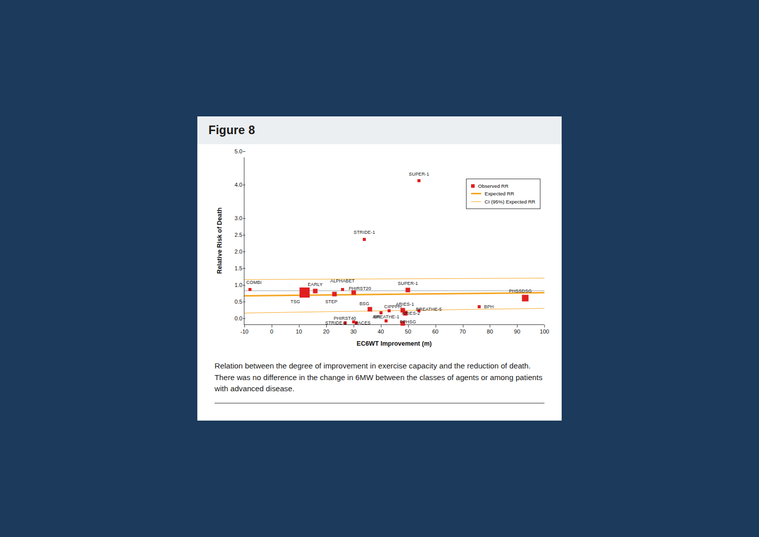Figure 8
Relative Risk of Death
0.0
0.5
1.0
1.5
2.0
2.5
3.0
4.0
5.0
-10
0
10
20
30
40
50
60
70
80
90
100
Observed RR
Expected RR
CI (95%) Expected RR
SUPER-1
STRIDE-1
COMBI
TSG
EARLY
ALPHABET
PHIRST20
STEP
SUPER-1
PHSSDSG
BPH
BSG
AIR
CIPPPH
ARIES-1
ARIES-2
BREATHE-5
BREATHE-1
PPHSG
PHIRST40
PACES
STRIDE-2
EC6WT Improvement (m)
Relation between the degree of improvement in exercise capacity and the reduction of death. There was no difference in the change in 6MW between the classes of agents or among patients with advanced disease.